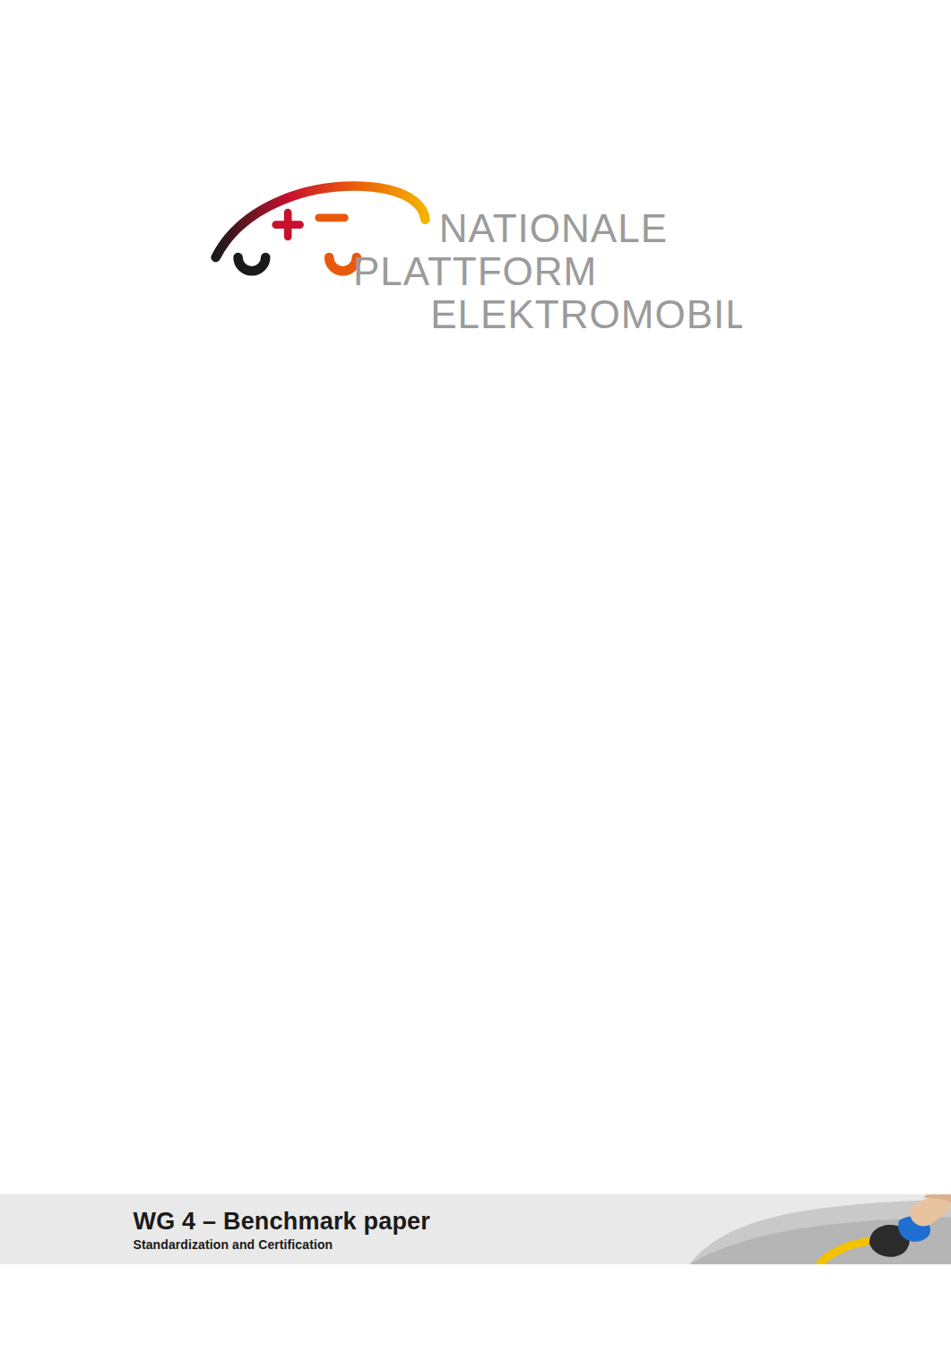NATIONALE PLATTFORM ELEKTROMOBILITÄT
WG 4 – Benchmark paper
Standardization and Certification